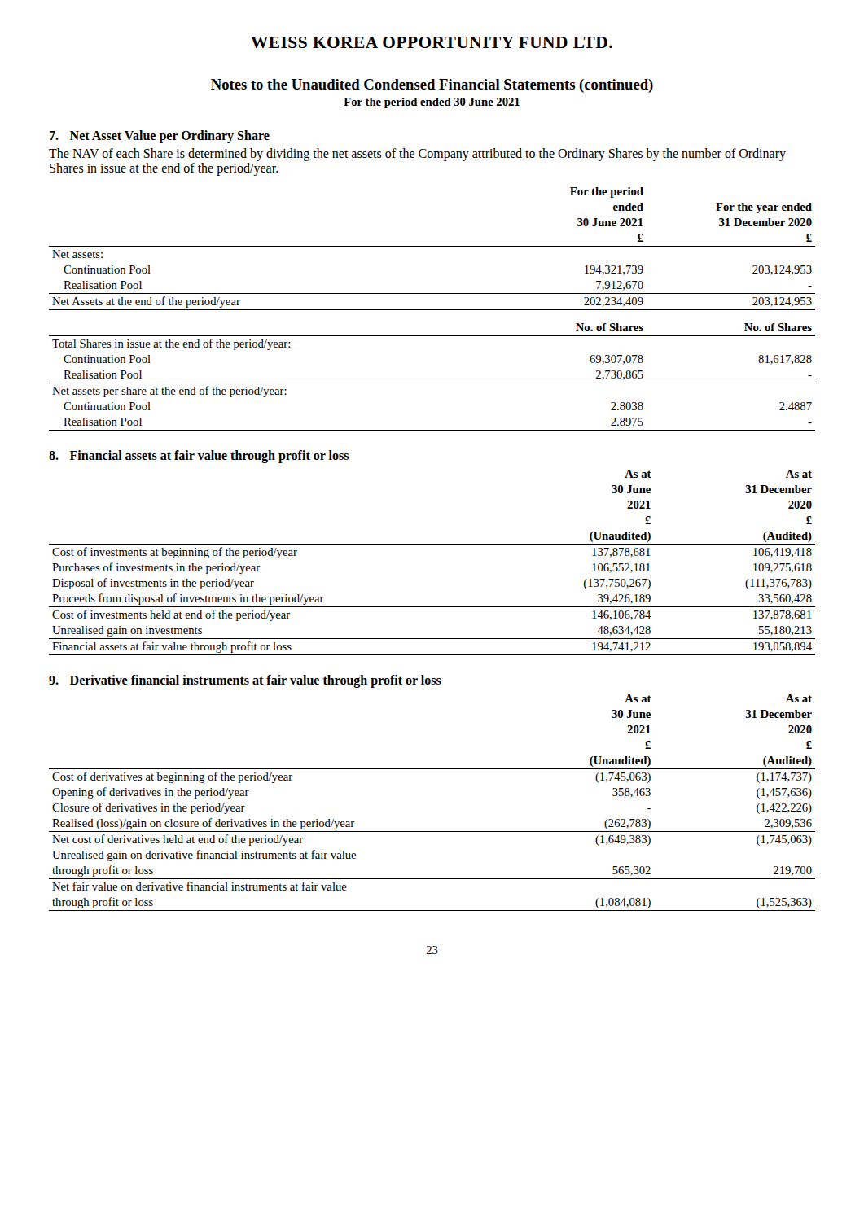WEISS KOREA OPPORTUNITY FUND LTD.
Notes to the Unaudited Condensed Financial Statements (continued)
For the period ended 30 June 2021
7. Net Asset Value per Ordinary Share
The NAV of each Share is determined by dividing the net assets of the Company attributed to the Ordinary Shares by the number of Ordinary Shares in issue at the end of the period/year.
| | For the period | |
| | ended | For the year ended |
| | 30 June 2021 | 31 December 2020 |
| | £ | £ |
| Net assets: | | |
| Continuation Pool | 194,321,739 | 203,124,953 |
| Realisation Pool | 7,912,670 | - |
| Net Assets at the end of the period/year | 202,234,409 | 203,124,953 |
| | No. of Shares | No. of Shares |
| Total Shares in issue at the end of the period/year: | | |
| Continuation Pool | 69,307,078 | 81,617,828 |
| Realisation Pool | 2,730,865 | - |
| Net assets per share at the end of the period/year: | | |
| Continuation Pool | 2.8038 | 2.4887 |
| Realisation Pool | 2.8975 | - |
8. Financial assets at fair value through profit or loss
| | As at | As at |
| | 30 June | 31 December |
| | 2021 | 2020 |
| | £ | £ |
| | (Unaudited) | (Audited) |
| Cost of investments at beginning of the period/year | 137,878,681 | 106,419,418 |
| Purchases of investments in the period/year | 106,552,181 | 109,275,618 |
| Disposal of investments in the period/year | (137,750,267) | (111,376,783) |
| Proceeds from disposal of investments in the period/year | 39,426,189 | 33,560,428 |
| Cost of investments held at end of the period/year | 146,106,784 | 137,878,681 |
| Unrealised gain on investments | 48,634,428 | 55,180,213 |
| Financial assets at fair value through profit or loss | 194,741,212 | 193,058,894 |
9. Derivative financial instruments at fair value through profit or loss
| | As at | As at |
| | 30 June | 31 December |
| | 2021 | 2020 |
| | £ | £ |
| | (Unaudited) | (Audited) |
| Cost of derivatives at beginning of the period/year | (1,745,063) | (1,174,737) |
| Opening of derivatives in the period/year | 358,463 | (1,457,636) |
| Closure of derivatives in the period/year | - | (1,422,226) |
| Realised (loss)/gain on closure of derivatives in the period/year | (262,783) | 2,309,536 |
| Net cost of derivatives held at end of the period/year | (1,649,383) | (1,745,063) |
| Unrealised gain on derivative financial instruments at fair value | | |
| through profit or loss | 565,302 | 219,700 |
| Net fair value on derivative financial instruments at fair value | | |
| through profit or loss | (1,084,081) | (1,525,363) |
23